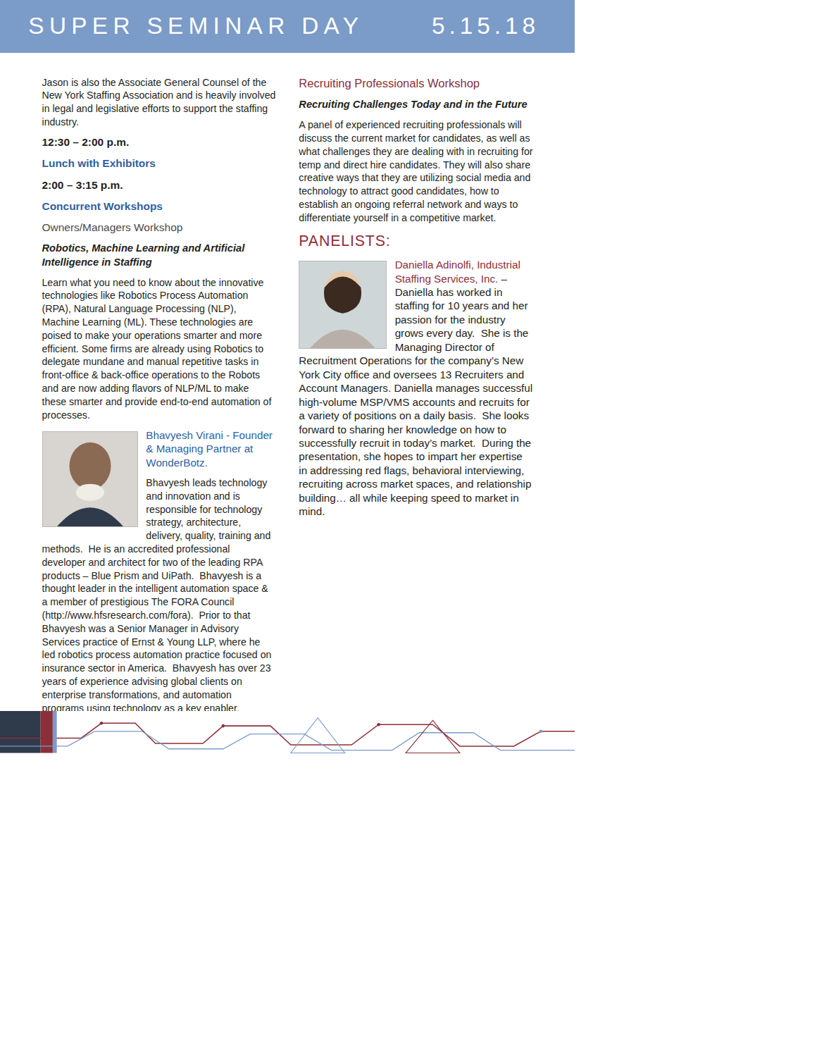SUPER SEMINAR DAY
5.15.18
Jason is also the Associate General Counsel of the New York Staffing Association and is heavily involved in legal and legislative efforts to support the staffing industry.
12:30 – 2:00 p.m.
Lunch with Exhibitors
2:00 – 3:15 p.m.
Concurrent Workshops
Owners/Managers Workshop
Robotics, Machine Learning and Artificial Intelligence in Staffing
Learn what you need to know about the innovative technologies like Robotics Process Automation (RPA), Natural Language Processing (NLP), Machine Learning (ML). These technologies are poised to make your operations smarter and more efficient. Some firms are already using Robotics to delegate mundane and manual repetitive tasks in front-office & back-office operations to the Robots and are now adding flavors of NLP/ML to make these smarter and provide end-to-end automation of processes.
Bhavyesh Virani - Founder & Managing Partner at WonderBotz.
Bhavyesh leads technology and innovation and is responsible for technology strategy, architecture, delivery, quality, training and methods. He is an accredited professional developer and architect for two of the leading RPA products – Blue Prism and UiPath. Bhavyesh is a thought leader in the intelligent automation space & a member of prestigious The FORA Council (http://www.hfsresearch.com/fora). Prior to that Bhavyesh was a Senior Manager in Advisory Services practice of Ernst & Young LLP, where he led robotics process automation practice focused on insurance sector in America. Bhavyesh has over 23 years of experience advising global clients on enterprise transformations, and automation programs using technology as a key enabler.
Recruiting Professionals Workshop
Recruiting Challenges Today and in the Future
A panel of experienced recruiting professionals will discuss the current market for candidates, as well as what challenges they are dealing with in recruiting for temp and direct hire candidates. They will also share creative ways that they are utilizing social media and technology to attract good candidates, how to establish an ongoing referral network and ways to differentiate yourself in a competitive market.
PANELISTS:
Daniella Adinolfi, Industrial Staffing Services, Inc. – Daniella has worked in staffing for 10 years and her passion for the industry grows every day. She is the Managing Director of Recruitment Operations for the company’s New York City office and oversees 13 Recruiters and Account Managers. Daniella manages successful high-volume MSP/VMS accounts and recruits for a variety of positions on a daily basis. She looks forward to sharing her knowledge on how to successfully recruit in today’s market. During the presentation, she hopes to impart her expertise in addressing red flags, behavioral interviewing, recruiting across market spaces, and relationship building… all while keeping speed to market in mind.
8